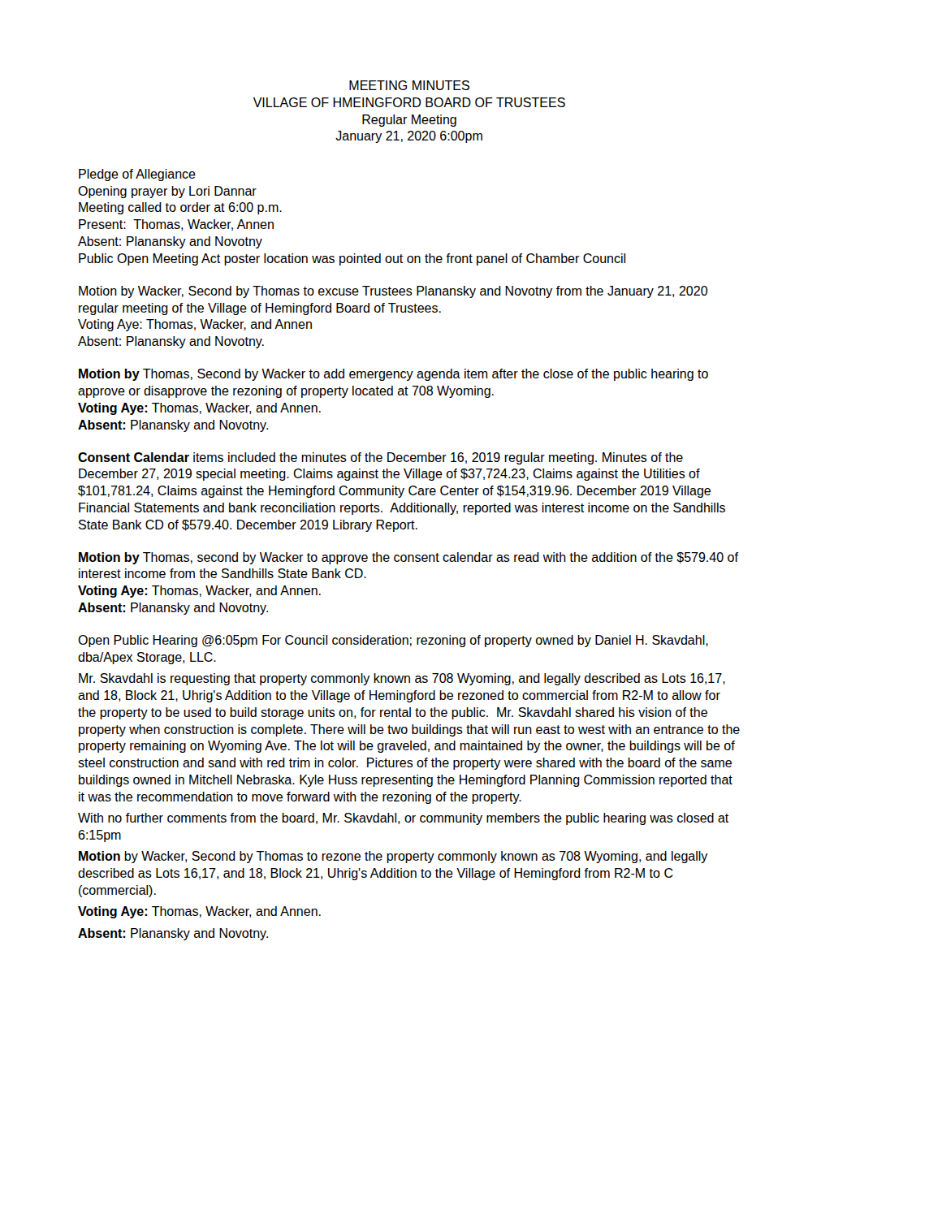MEETING MINUTES
VILLAGE OF HMEINGFORD BOARD OF TRUSTEES
Regular Meeting
January 21, 2020 6:00pm
Pledge of Allegiance
Opening prayer by Lori Dannar
Meeting called to order at 6:00 p.m.
Present: Thomas, Wacker, Annen
Absent: Planansky and Novotny
Public Open Meeting Act poster location was pointed out on the front panel of Chamber Council
Motion by Wacker, Second by Thomas to excuse Trustees Planansky and Novotny from the January 21, 2020 regular meeting of the Village of Hemingford Board of Trustees.
Voting Aye: Thomas, Wacker, and Annen
Absent: Planansky and Novotny.
Motion by Thomas, Second by Wacker to add emergency agenda item after the close of the public hearing to approve or disapprove the rezoning of property located at 708 Wyoming.
Voting Aye: Thomas, Wacker, and Annen.
Absent: Planansky and Novotny.
Consent Calendar items included the minutes of the December 16, 2019 regular meeting. Minutes of the December 27, 2019 special meeting. Claims against the Village of $37,724.23, Claims against the Utilities of $101,781.24, Claims against the Hemingford Community Care Center of $154,319.96. December 2019 Village Financial Statements and bank reconciliation reports. Additionally, reported was interest income on the Sandhills State Bank CD of $579.40. December 2019 Library Report.
Motion by Thomas, second by Wacker to approve the consent calendar as read with the addition of the $579.40 of interest income from the Sandhills State Bank CD.
Voting Aye: Thomas, Wacker, and Annen.
Absent: Planansky and Novotny.
Open Public Hearing @6:05pm For Council consideration; rezoning of property owned by Daniel H. Skavdahl, dba/Apex Storage, LLC.
Mr. Skavdahl is requesting that property commonly known as 708 Wyoming, and legally described as Lots 16,17, and 18, Block 21, Uhrig's Addition to the Village of Hemingford be rezoned to commercial from R2-M to allow for the property to be used to build storage units on, for rental to the public. Mr. Skavdahl shared his vision of the property when construction is complete. There will be two buildings that will run east to west with an entrance to the property remaining on Wyoming Ave. The lot will be graveled, and maintained by the owner, the buildings will be of steel construction and sand with red trim in color. Pictures of the property were shared with the board of the same buildings owned in Mitchell Nebraska. Kyle Huss representing the Hemingford Planning Commission reported that it was the recommendation to move forward with the rezoning of the property.
With no further comments from the board, Mr. Skavdahl, or community members the public hearing was closed at 6:15pm
Motion by Wacker, Second by Thomas to rezone the property commonly known as 708 Wyoming, and legally described as Lots 16,17, and 18, Block 21, Uhrig's Addition to the Village of Hemingford from R2-M to C (commercial).
Voting Aye: Thomas, Wacker, and Annen.
Absent: Planansky and Novotny.